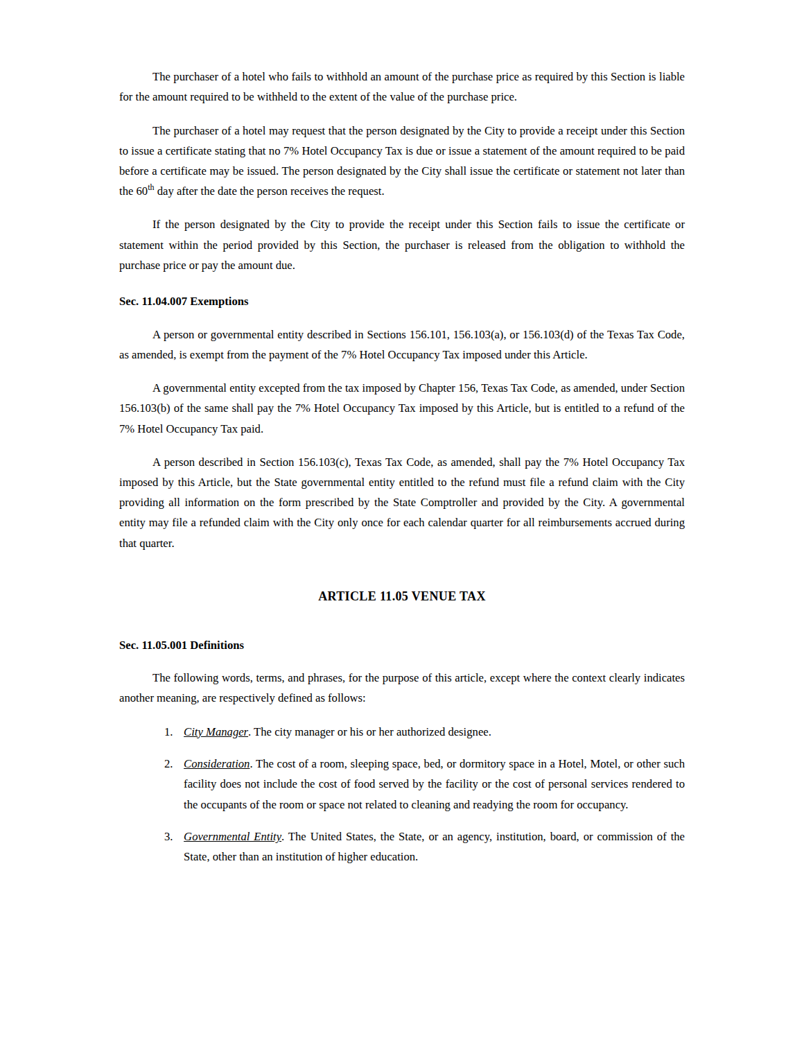The purchaser of a hotel who fails to withhold an amount of the purchase price as required by this Section is liable for the amount required to be withheld to the extent of the value of the purchase price.
The purchaser of a hotel may request that the person designated by the City to provide a receipt under this Section to issue a certificate stating that no 7% Hotel Occupancy Tax is due or issue a statement of the amount required to be paid before a certificate may be issued. The person designated by the City shall issue the certificate or statement not later than the 60th day after the date the person receives the request.
If the person designated by the City to provide the receipt under this Section fails to issue the certificate or statement within the period provided by this Section, the purchaser is released from the obligation to withhold the purchase price or pay the amount due.
Sec. 11.04.007 Exemptions
A person or governmental entity described in Sections 156.101, 156.103(a), or 156.103(d) of the Texas Tax Code, as amended, is exempt from the payment of the 7% Hotel Occupancy Tax imposed under this Article.
A governmental entity excepted from the tax imposed by Chapter 156, Texas Tax Code, as amended, under Section 156.103(b) of the same shall pay the 7% Hotel Occupancy Tax imposed by this Article, but is entitled to a refund of the 7% Hotel Occupancy Tax paid.
A person described in Section 156.103(c), Texas Tax Code, as amended, shall pay the 7% Hotel Occupancy Tax imposed by this Article, but the State governmental entity entitled to the refund must file a refund claim with the City providing all information on the form prescribed by the State Comptroller and provided by the City. A governmental entity may file a refunded claim with the City only once for each calendar quarter for all reimbursements accrued during that quarter.
ARTICLE 11.05 VENUE TAX
Sec. 11.05.001 Definitions
The following words, terms, and phrases, for the purpose of this article, except where the context clearly indicates another meaning, are respectively defined as follows:
City Manager. The city manager or his or her authorized designee.
Consideration. The cost of a room, sleeping space, bed, or dormitory space in a Hotel, Motel, or other such facility does not include the cost of food served by the facility or the cost of personal services rendered to the occupants of the room or space not related to cleaning and readying the room for occupancy.
Governmental Entity. The United States, the State, or an agency, institution, board, or commission of the State, other than an institution of higher education.